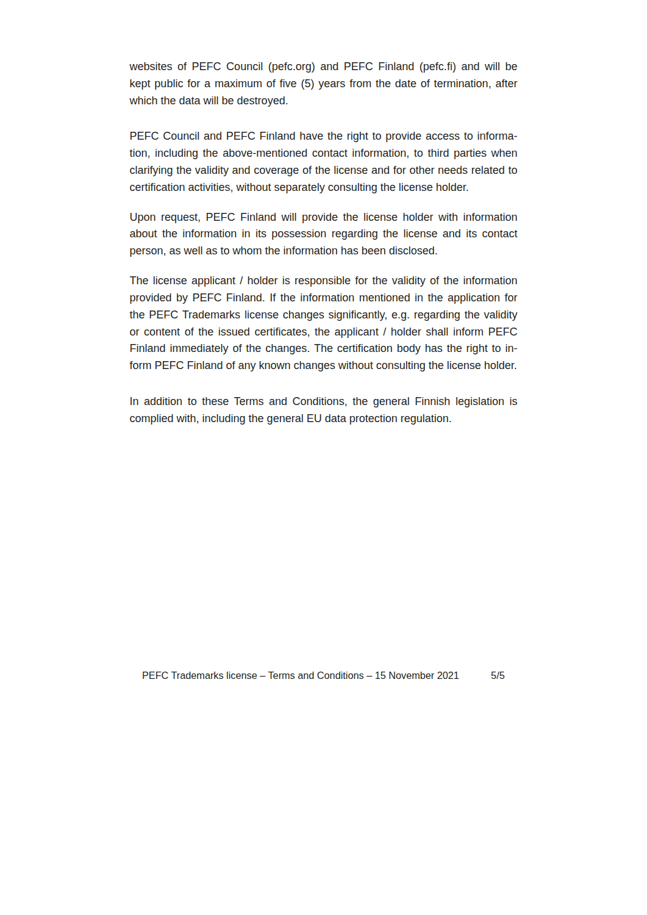websites of PEFC Council (pefc.org) and PEFC Finland (pefc.fi) and will be kept public for a maximum of five (5) years from the date of termination, after which the data will be destroyed.
PEFC Council and PEFC Finland have the right to provide access to information, including the above-mentioned contact information, to third parties when clarifying the validity and coverage of the license and for other needs related to certification activities, without separately consulting the license holder.
Upon request, PEFC Finland will provide the license holder with information about the information in its possession regarding the license and its contact person, as well as to whom the information has been disclosed.
The license applicant / holder is responsible for the validity of the information provided by PEFC Finland. If the information mentioned in the application for the PEFC Trademarks license changes significantly, e.g. regarding the validity or content of the issued certificates, the applicant / holder shall inform PEFC Finland immediately of the changes. The certification body has the right to inform PEFC Finland of any known changes without consulting the license holder.
In addition to these Terms and Conditions, the general Finnish legislation is complied with, including the general EU data protection regulation.
PEFC Trademarks license – Terms and Conditions – 15 November 2021 5/5